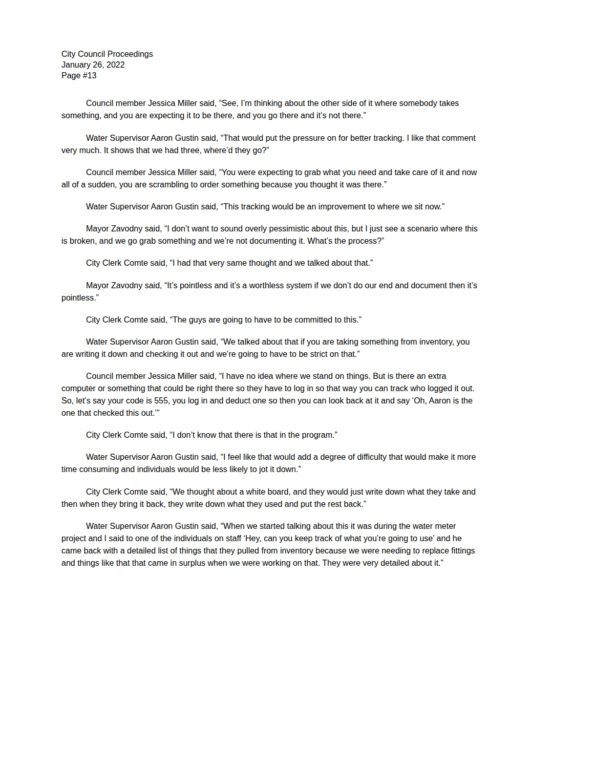City Council Proceedings
January 26, 2022
Page #13
Council member Jessica Miller said, “See, I’m thinking about the other side of it where somebody takes something, and you are expecting it to be there, and you go there and it’s not there.”
Water Supervisor Aaron Gustin said, “That would put the pressure on for better tracking. I like that comment very much. It shows that we had three, where’d they go?”
Council member Jessica Miller said, “You were expecting to grab what you need and take care of it and now all of a sudden, you are scrambling to order something because you thought it was there.”
Water Supervisor Aaron Gustin said, “This tracking would be an improvement to where we sit now.”
Mayor Zavodny said, “I don’t want to sound overly pessimistic about this, but I just see a scenario where this is broken, and we go grab something and we’re not documenting it. What’s the process?”
City Clerk Comte said, “I had that very same thought and we talked about that.”
Mayor Zavodny said, “It’s pointless and it’s a worthless system if we don’t do our end and document then it’s pointless.”
City Clerk Comte said, “The guys are going to have to be committed to this.”
Water Supervisor Aaron Gustin said, “We talked about that if you are taking something from inventory, you are writing it down and checking it out and we’re going to have to be strict on that.”
Council member Jessica Miller said, “I have no idea where we stand on things. But is there an extra computer or something that could be right there so they have to log in so that way you can track who logged it out. So, let’s say your code is 555, you log in and deduct one so then you can look back at it and say ‘Oh, Aaron is the one that checked this out.’”
City Clerk Comte said, “I don’t know that there is that in the program.”
Water Supervisor Aaron Gustin said, “I feel like that would add a degree of difficulty that would make it more time consuming and individuals would be less likely to jot it down.”
City Clerk Comte said, “We thought about a white board, and they would just write down what they take and then when they bring it back, they write down what they used and put the rest back.”
Water Supervisor Aaron Gustin said, “When we started talking about this it was during the water meter project and I said to one of the individuals on staff ‘Hey, can you keep track of what you’re going to use’ and he came back with a detailed list of things that they pulled from inventory because we were needing to replace fittings and things like that that came in surplus when we were working on that. They were very detailed about it.”